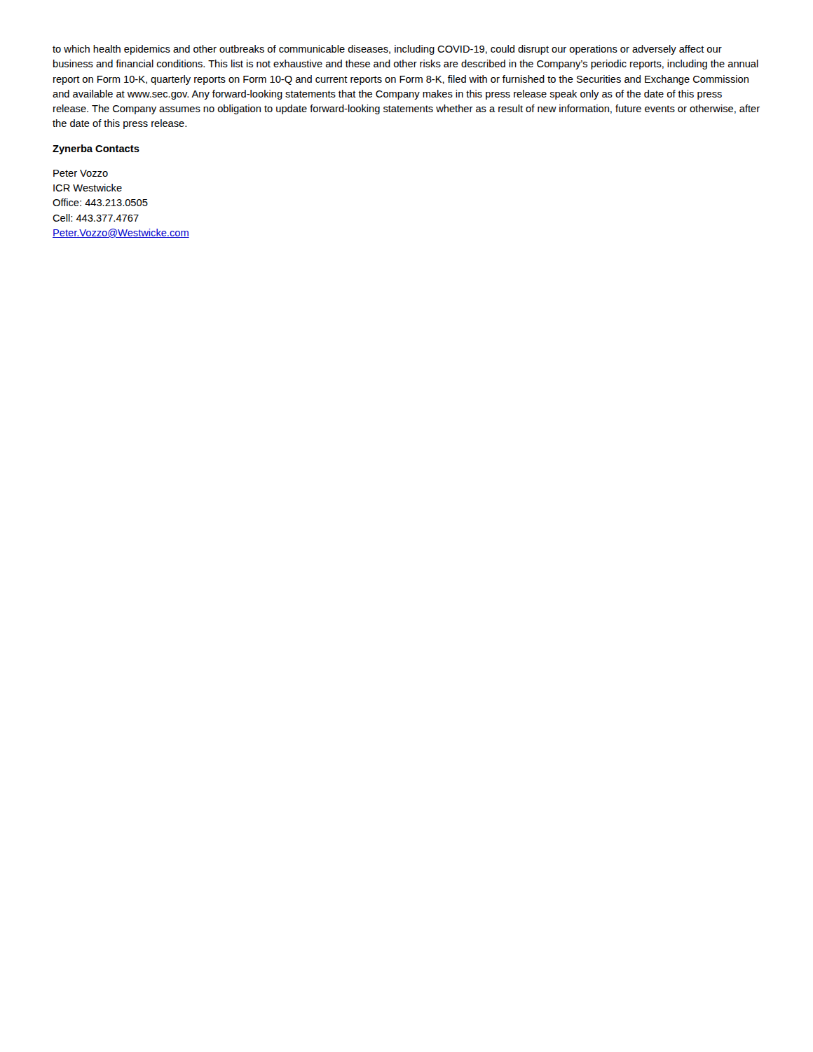to which health epidemics and other outbreaks of communicable diseases, including COVID-19, could disrupt our operations or adversely affect our business and financial conditions. This list is not exhaustive and these and other risks are described in the Company’s periodic reports, including the annual report on Form 10-K, quarterly reports on Form 10-Q and current reports on Form 8-K, filed with or furnished to the Securities and Exchange Commission and available at www.sec.gov. Any forward-looking statements that the Company makes in this press release speak only as of the date of this press release. The Company assumes no obligation to update forward-looking statements whether as a result of new information, future events or otherwise, after the date of this press release.
Zynerba Contacts
Peter Vozzo
ICR Westwicke
Office: 443.213.0505
Cell: 443.377.4767
Peter.Vozzo@Westwicke.com